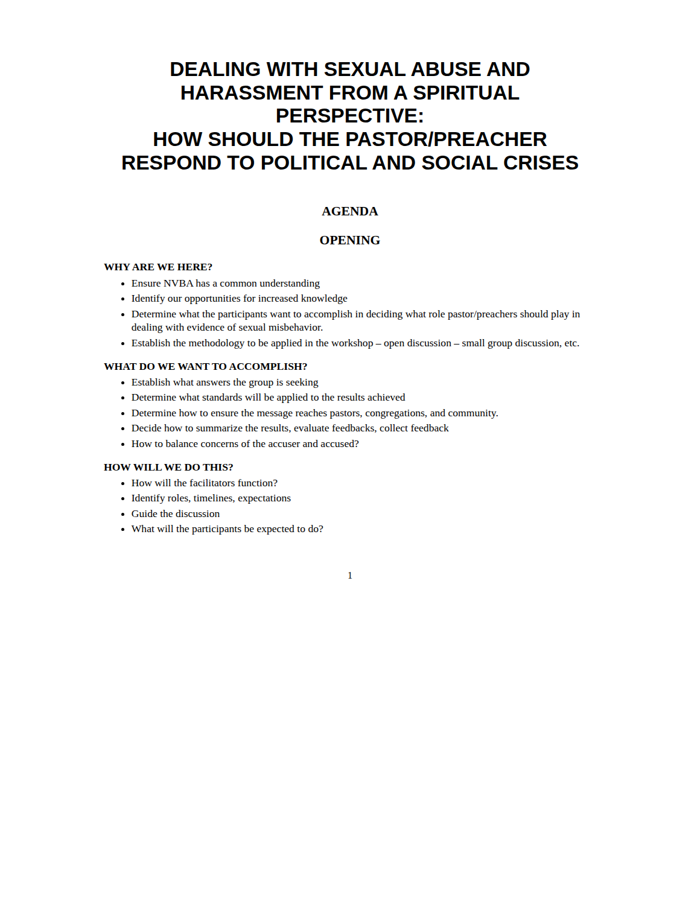DEALING WITH SEXUAL ABUSE AND HARASSMENT FROM A SPIRITUAL PERSPECTIVE:
HOW SHOULD THE PASTOR/PREACHER RESPOND TO POLITICAL AND SOCIAL CRISES
AGENDA
OPENING
WHY ARE WE HERE?
Ensure NVBA has a common understanding
Identify our opportunities for increased knowledge
Determine what the participants want to accomplish in deciding what role pastor/preachers should play in dealing with evidence of sexual misbehavior.
Establish the methodology to be applied in the workshop – open discussion – small group discussion, etc.
WHAT DO WE WANT TO ACCOMPLISH?
Establish what answers the group is seeking
Determine what standards will be applied to the results achieved
Determine how to ensure the message reaches pastors, congregations, and community.
Decide how to summarize the results, evaluate feedbacks, collect feedback
How to balance concerns of the accuser and accused?
HOW WILL WE DO THIS?
How will the facilitators function?
Identify roles, timelines, expectations
Guide the discussion
What will the participants be expected to do?
1